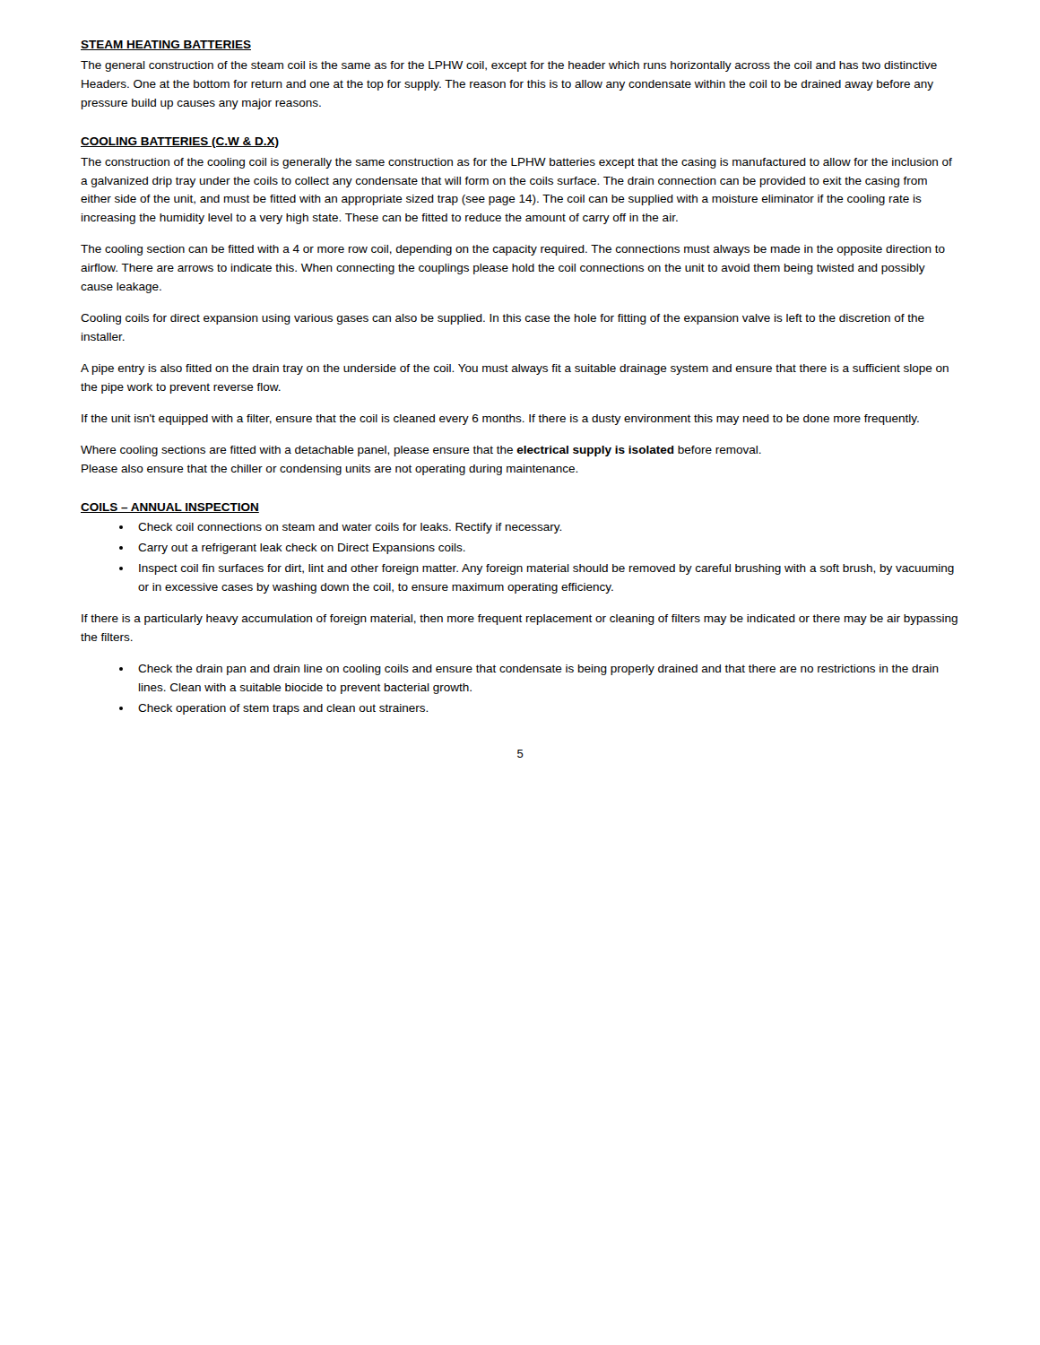STEAM HEATING BATTERIES
The general construction of the steam coil is the same as for the LPHW coil, except for the header which runs horizontally across the coil and has two distinctive Headers. One at the bottom for return and one at the top for supply. The reason for this is to allow any condensate within the coil to be drained away before any pressure build up causes any major reasons.
COOLING BATTERIES (C.W & D.X)
The construction of the cooling coil is generally the same construction as for the LPHW batteries except that the casing is manufactured to allow for the inclusion of a galvanized drip tray under the coils to collect any condensate that will form on the coils surface. The drain connection can be provided to exit the casing from either side of the unit, and must be fitted with an appropriate sized trap (see page 14). The coil can be supplied with a moisture eliminator if the cooling rate is increasing the humidity level to a very high state. These can be fitted to reduce the amount of carry off in the air.
The cooling section can be fitted with a 4 or more row coil, depending on the capacity required. The connections must always be made in the opposite direction to airflow. There are arrows to indicate this. When connecting the couplings please hold the coil connections on the unit to avoid them being twisted and possibly cause leakage.
Cooling coils for direct expansion using various gases can also be supplied. In this case the hole for fitting of the expansion valve is left to the discretion of the installer.
A pipe entry is also fitted on the drain tray on the underside of the coil. You must always fit a suitable drainage system and ensure that there is a sufficient slope on the pipe work to prevent reverse flow.
If the unit isn't equipped with a filter, ensure that the coil is cleaned every 6 months. If there is a dusty environment this may need to be done more frequently.
Where cooling sections are fitted with a detachable panel, please ensure that the electrical supply is isolated before removal.
Please also ensure that the chiller or condensing units are not operating during maintenance.
COILS – ANNUAL INSPECTION
Check coil connections on steam and water coils for leaks. Rectify if necessary.
Carry out a refrigerant leak check on Direct Expansions coils.
Inspect coil fin surfaces for dirt, lint and other foreign matter. Any foreign material should be removed by careful brushing with a soft brush, by vacuuming or in excessive cases by washing down the coil, to ensure maximum operating efficiency.
If there is a particularly heavy accumulation of foreign material, then more frequent replacement or cleaning of filters may be indicated or there may be air bypassing the filters.
Check the drain pan and drain line on cooling coils and ensure that condensate is being properly drained and that there are no restrictions in the drain lines. Clean with a suitable biocide to prevent bacterial growth.
Check operation of stem traps and clean out strainers.
5